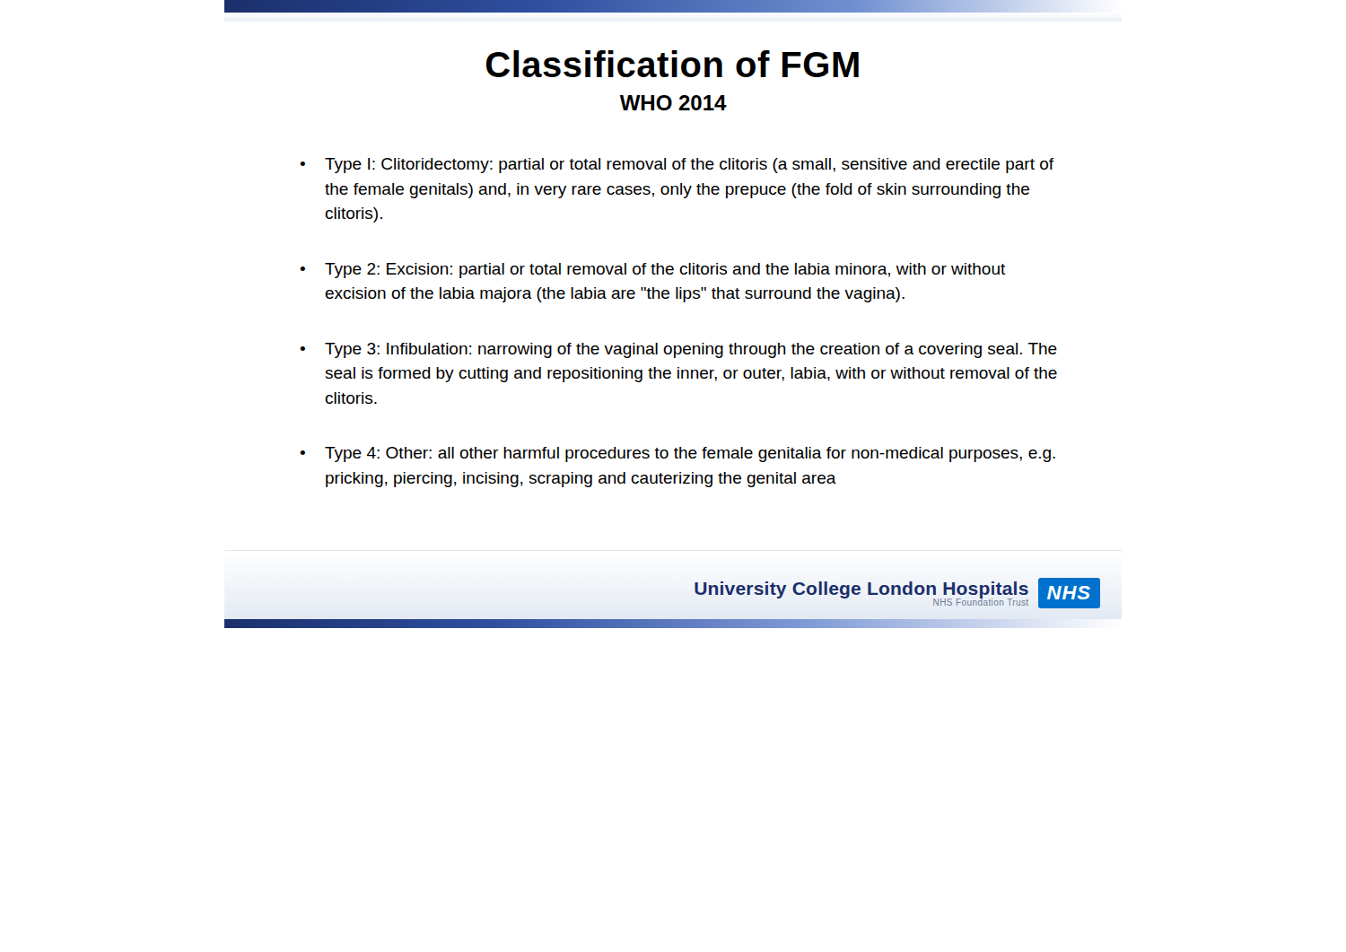Classification of FGM
WHO 2014
Type I: Clitoridectomy: partial or total removal of the clitoris (a small, sensitive and erectile part of the female genitals) and, in very rare cases, only the prepuce (the fold of skin surrounding the clitoris).
Type 2: Excision: partial or total removal of the clitoris and the labia minora, with or without excision of the labia majora (the labia are "the lips" that surround the vagina).
Type 3: Infibulation: narrowing of the vaginal opening through the creation of a covering seal. The seal is formed by cutting and repositioning the inner, or outer, labia, with or without removal of the clitoris.
Type 4: Other: all other harmful procedures to the female genitalia for non-medical purposes, e.g. pricking, piercing, incising, scraping and cauterizing the genital area
University College London Hospitals
NHS Foundation Trust
NHS